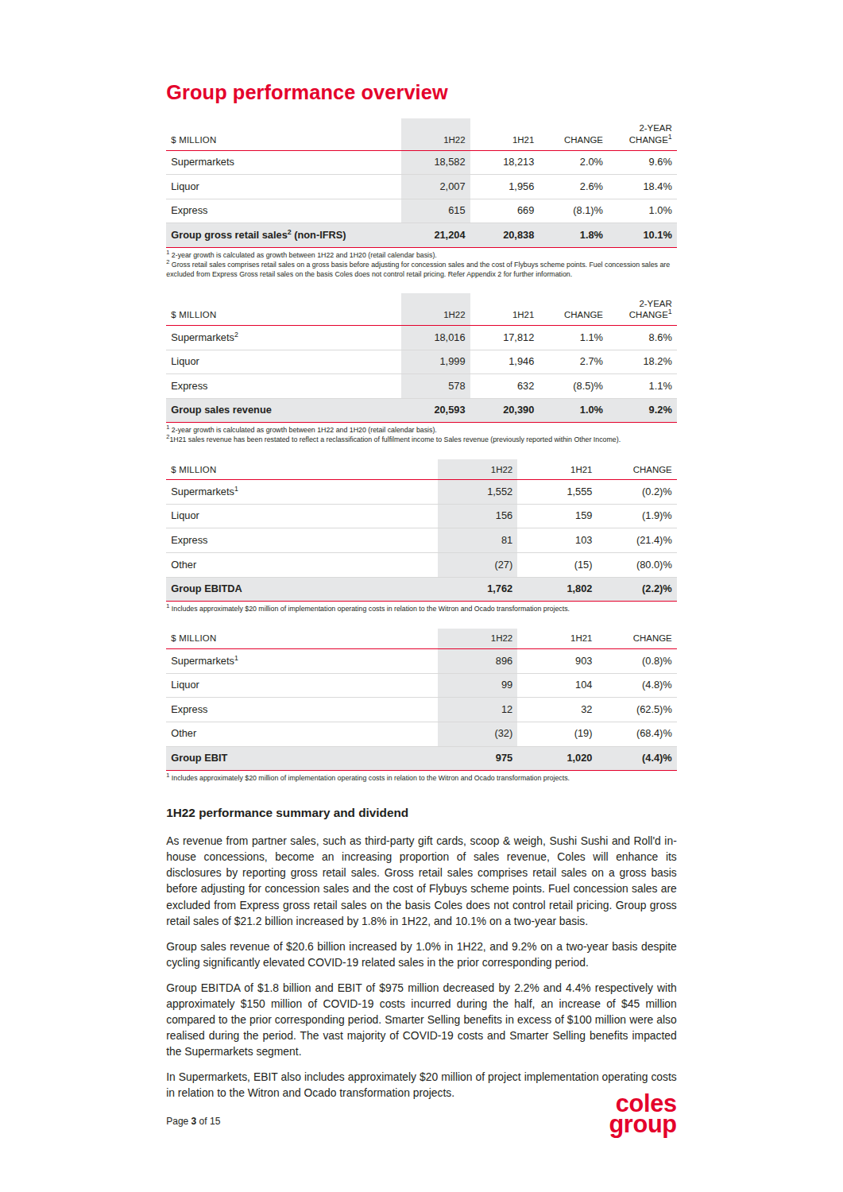Group performance overview
| $ MILLION | 1H22 | 1H21 | CHANGE | 2-YEAR CHANGE 1 |
| --- | --- | --- | --- | --- |
| Supermarkets | 18,582 | 18,213 | 2.0% | 9.6% |
| Liquor | 2,007 | 1,956 | 2.6% | 18.4% |
| Express | 615 | 669 | (8.1)% | 1.0% |
| Group gross retail sales 2 (non-IFRS) | 21,204 | 20,838 | 1.8% | 10.1% |
1 2-year growth is calculated as growth between 1H22 and 1H20 (retail calendar basis).
2 Gross retail sales comprises retail sales on a gross basis before adjusting for concession sales and the cost of Flybuys scheme points. Fuel concession sales are excluded from Express Gross retail sales on the basis Coles does not control retail pricing. Refer Appendix 2 for further information.
| $ MILLION | 1H22 | 1H21 | CHANGE | 2-YEAR CHANGE 1 |
| --- | --- | --- | --- | --- |
| Supermarkets 2 | 18,016 | 17,812 | 1.1% | 8.6% |
| Liquor | 1,999 | 1,946 | 2.7% | 18.2% |
| Express | 578 | 632 | (8.5)% | 1.1% |
| Group sales revenue | 20,593 | 20,390 | 1.0% | 9.2% |
1 2-year growth is calculated as growth between 1H22 and 1H20 (retail calendar basis).
21H21 sales revenue has been restated to reflect a reclassification of fulfilment income to Sales revenue (previously reported within Other Income).
| $ MILLION | 1H22 | 1H21 | CHANGE |
| --- | --- | --- | --- |
| Supermarkets 1 | 1,552 | 1,555 | (0.2)% |
| Liquor | 156 | 159 | (1.9)% |
| Express | 81 | 103 | (21.4)% |
| Other | (27) | (15) | (80.0)% |
| Group EBITDA | 1,762 | 1,802 | (2.2)% |
1 Includes approximately $20 million of implementation operating costs in relation to the Witron and Ocado transformation projects.
| $ MILLION | 1H22 | 1H21 | CHANGE |
| --- | --- | --- | --- |
| Supermarkets 1 | 896 | 903 | (0.8)% |
| Liquor | 99 | 104 | (4.8)% |
| Express | 12 | 32 | (62.5)% |
| Other | (32) | (19) | (68.4)% |
| Group EBIT | 975 | 1,020 | (4.4)% |
1 Includes approximately $20 million of implementation operating costs in relation to the Witron and Ocado transformation projects.
1H22 performance summary and dividend
As revenue from partner sales, such as third-party gift cards, scoop & weigh, Sushi Sushi and Roll'd in-house concessions, become an increasing proportion of sales revenue, Coles will enhance its disclosures by reporting gross retail sales. Gross retail sales comprises retail sales on a gross basis before adjusting for concession sales and the cost of Flybuys scheme points. Fuel concession sales are excluded from Express gross retail sales on the basis Coles does not control retail pricing. Group gross retail sales of $21.2 billion increased by 1.8% in 1H22, and 10.1% on a two-year basis.
Group sales revenue of $20.6 billion increased by 1.0% in 1H22, and 9.2% on a two-year basis despite cycling significantly elevated COVID-19 related sales in the prior corresponding period.
Group EBITDA of $1.8 billion and EBIT of $975 million decreased by 2.2% and 4.4% respectively with approximately $150 million of COVID-19 costs incurred during the half, an increase of $45 million compared to the prior corresponding period. Smarter Selling benefits in excess of $100 million were also realised during the period. The vast majority of COVID-19 costs and Smarter Selling benefits impacted the Supermarkets segment.
In Supermarkets, EBIT also includes approximately $20 million of project implementation operating costs in relation to the Witron and Ocado transformation projects.
Page 3 of 15
coles
group